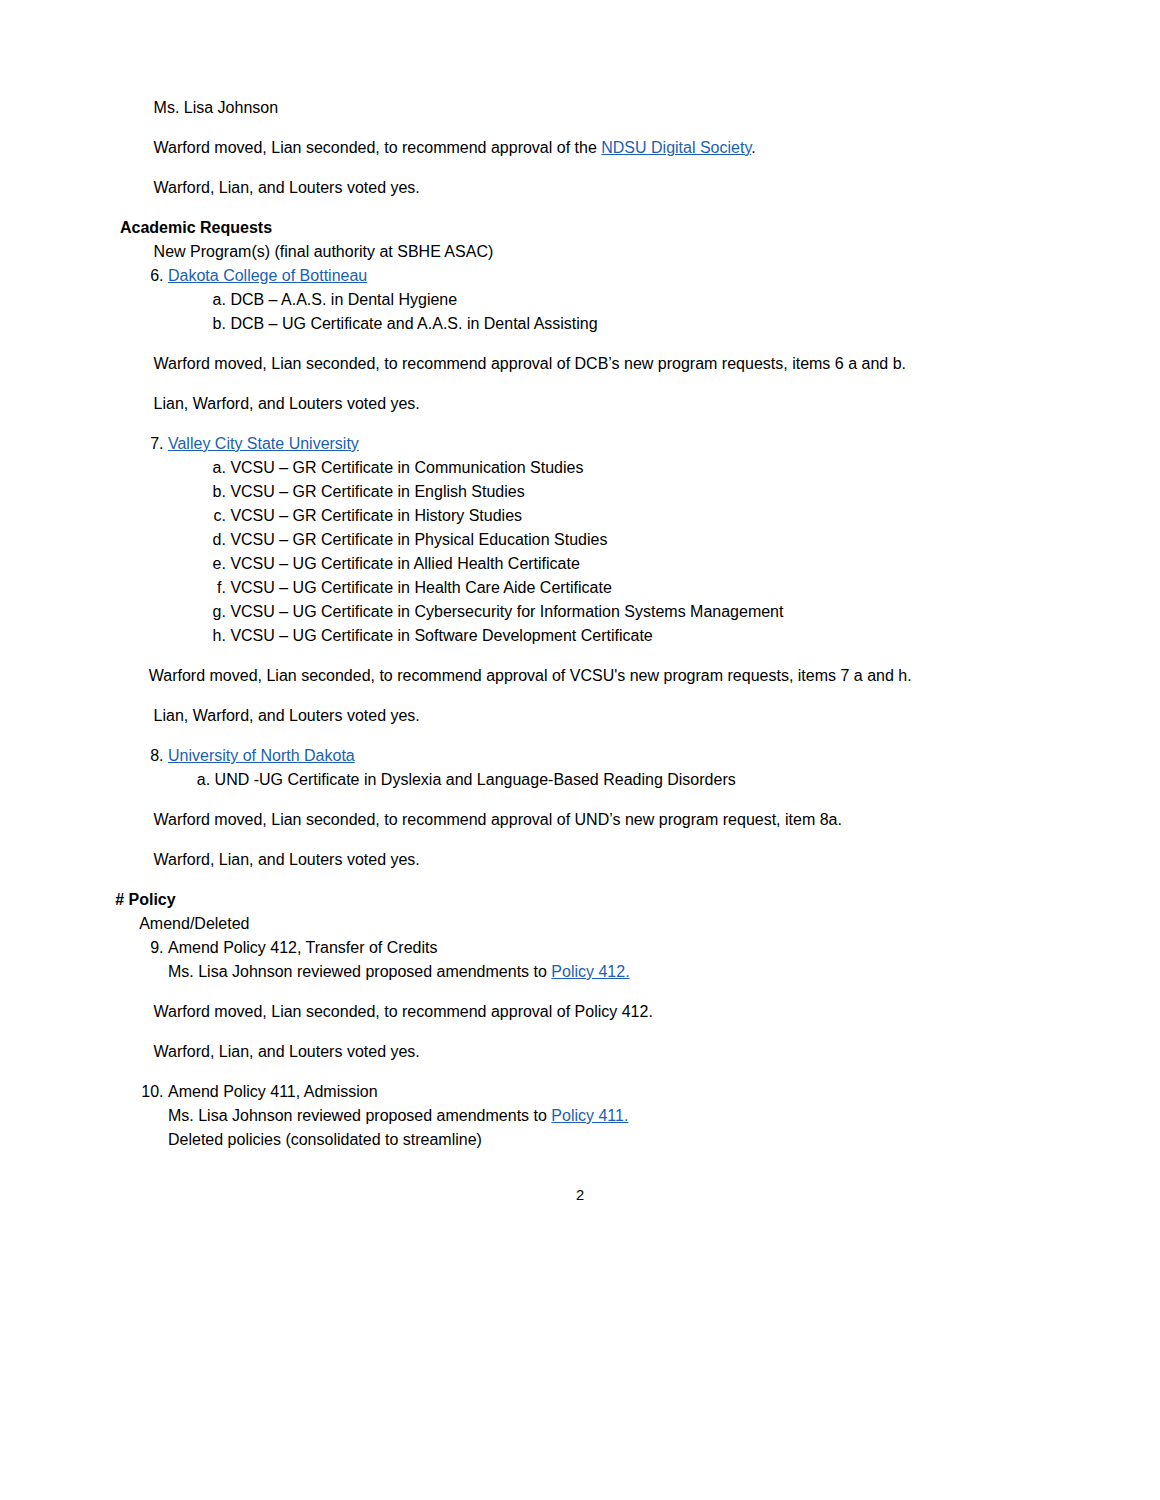Ms. Lisa Johnson
Warford moved, Lian seconded, to recommend approval of the NDSU Digital Society.
Warford, Lian, and Louters voted yes.
Academic Requests
New Program(s) (final authority at SBHE ASAC)
Dakota College of Bottineau
DCB – A.A.S. in Dental Hygiene
DCB – UG Certificate and A.A.S. in Dental Assisting
Warford moved, Lian seconded, to recommend approval of DCB’s new program requests, items 6 a and b.
Lian, Warford, and Louters voted yes.
Valley City State University
VCSU – GR Certificate in Communication Studies
VCSU – GR Certificate in English Studies
VCSU – GR Certificate in History Studies
VCSU – GR Certificate in Physical Education Studies
VCSU – UG Certificate in Allied Health Certificate
VCSU – UG Certificate in Health Care Aide Certificate
VCSU – UG Certificate in Cybersecurity for Information Systems Management
VCSU – UG Certificate in Software Development Certificate
Warford moved, Lian seconded, to recommend approval of VCSU's new program requests, items 7 a and h.
Lian, Warford, and Louters voted yes.
University of North Dakota
a. UND -UG Certificate in Dyslexia and Language-Based Reading Disorders
Warford moved, Lian seconded, to recommend approval of UND’s new program request, item 8a.
Warford, Lian, and Louters voted yes.
# Policy
Amend/Deleted
Amend Policy 412, Transfer of Credits
Ms. Lisa Johnson reviewed proposed amendments to Policy 412.
Warford moved, Lian seconded, to recommend approval of Policy 412.
Warford, Lian, and Louters voted yes.
Amend Policy 411, Admission
Ms. Lisa Johnson reviewed proposed amendments to Policy 411.
Deleted policies (consolidated to streamline)
2